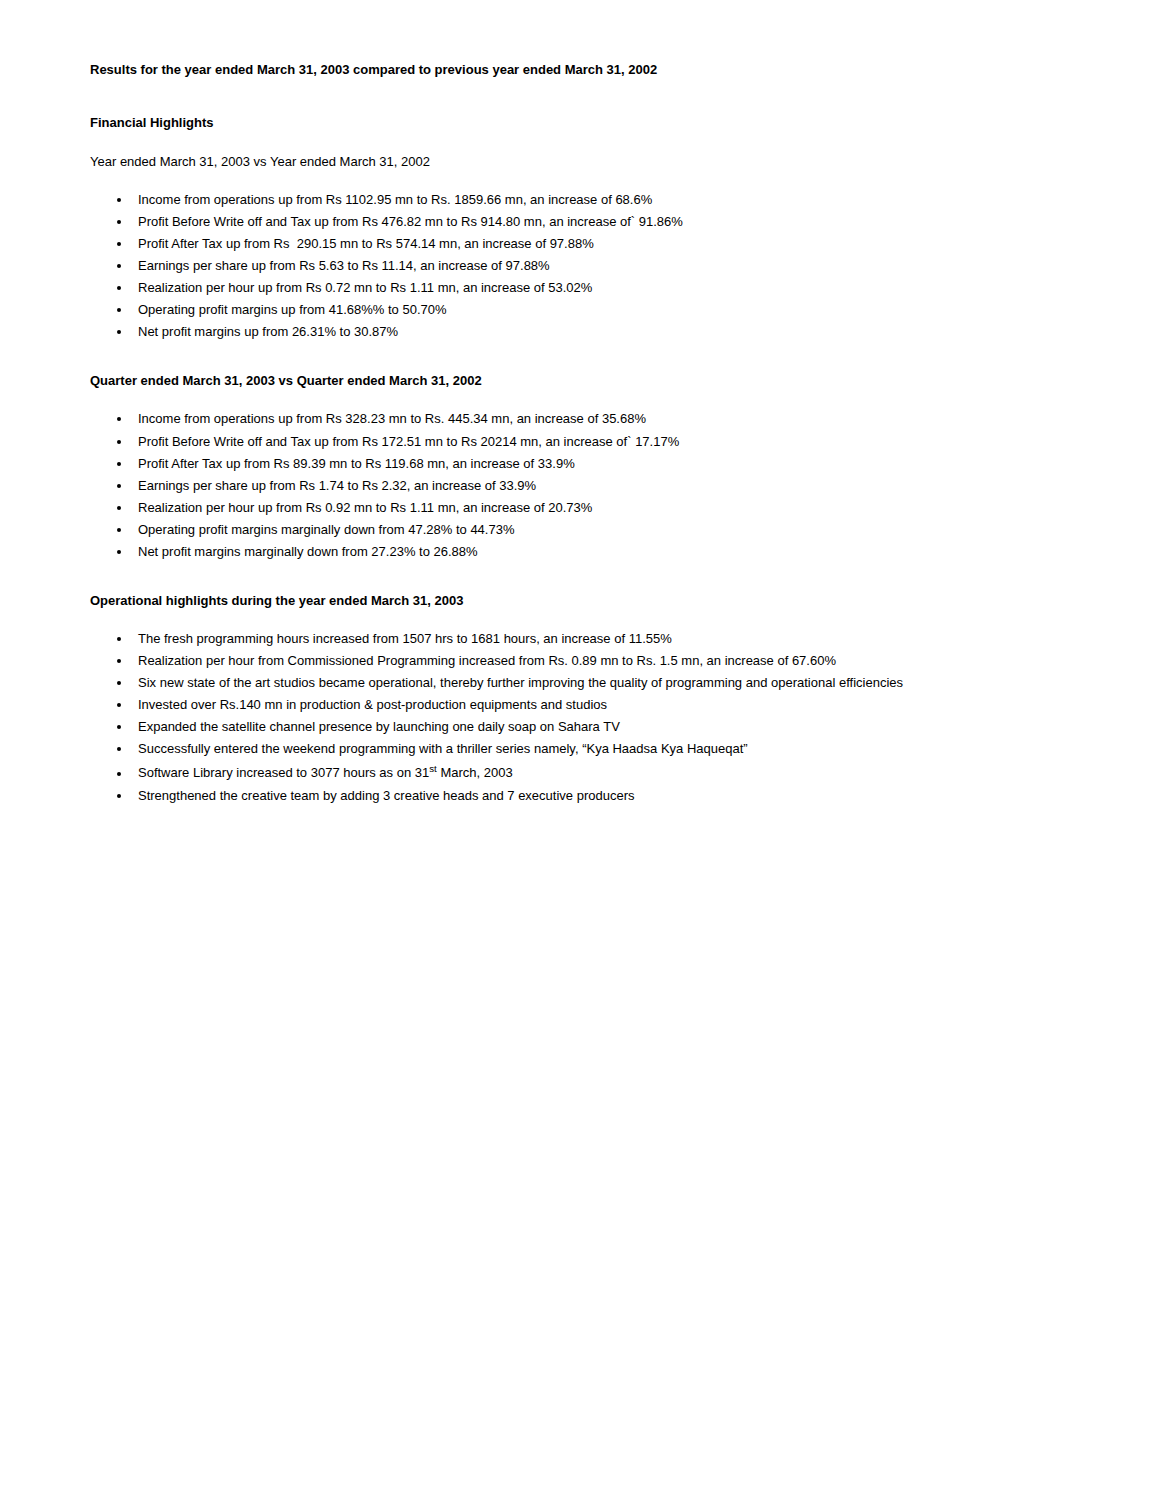Results for the year ended March 31, 2003 compared to previous year ended March 31, 2002
Financial Highlights
Year ended March 31, 2003 vs Year ended March 31, 2002
Income from operations up from Rs 1102.95 mn to Rs. 1859.66 mn, an increase of 68.6%
Profit Before Write off and Tax up from Rs 476.82 mn to Rs 914.80 mn, an increase of` 91.86%
Profit After Tax up from Rs 290.15 mn to Rs 574.14 mn, an increase of 97.88%
Earnings per share up from Rs 5.63 to Rs 11.14, an increase of 97.88%
Realization per hour up from Rs 0.72 mn to Rs 1.11 mn, an increase of 53.02%
Operating profit margins up from 41.68%% to 50.70%
Net profit margins up from 26.31% to 30.87%
Quarter ended March 31, 2003 vs Quarter ended March 31, 2002
Income from operations up from Rs 328.23 mn to Rs. 445.34 mn, an increase of 35.68%
Profit Before Write off and Tax up from Rs 172.51 mn to Rs 20214 mn, an increase of` 17.17%
Profit After Tax up from Rs 89.39 mn to Rs 119.68 mn, an increase of 33.9%
Earnings per share up from Rs 1.74 to Rs 2.32, an increase of 33.9%
Realization per hour up from Rs 0.92 mn to Rs 1.11 mn, an increase of 20.73%
Operating profit margins marginally down from 47.28% to 44.73%
Net profit margins marginally down from 27.23% to 26.88%
Operational highlights during the year ended March 31, 2003
The fresh programming hours increased from 1507 hrs to 1681 hours, an increase of 11.55%
Realization per hour from Commissioned Programming increased from Rs. 0.89 mn to Rs. 1.5 mn, an increase of 67.60%
Six new state of the art studios became operational, thereby further improving the quality of programming and operational efficiencies
Invested over Rs.140 mn in production & post-production equipments and studios
Expanded the satellite channel presence by launching one daily soap on Sahara TV
Successfully entered the weekend programming with a thriller series namely, “Kya Haadsa Kya Haqueqat”
Software Library increased to 3077 hours as on 31st March, 2003
Strengthened the creative team by adding 3 creative heads and 7 executive producers